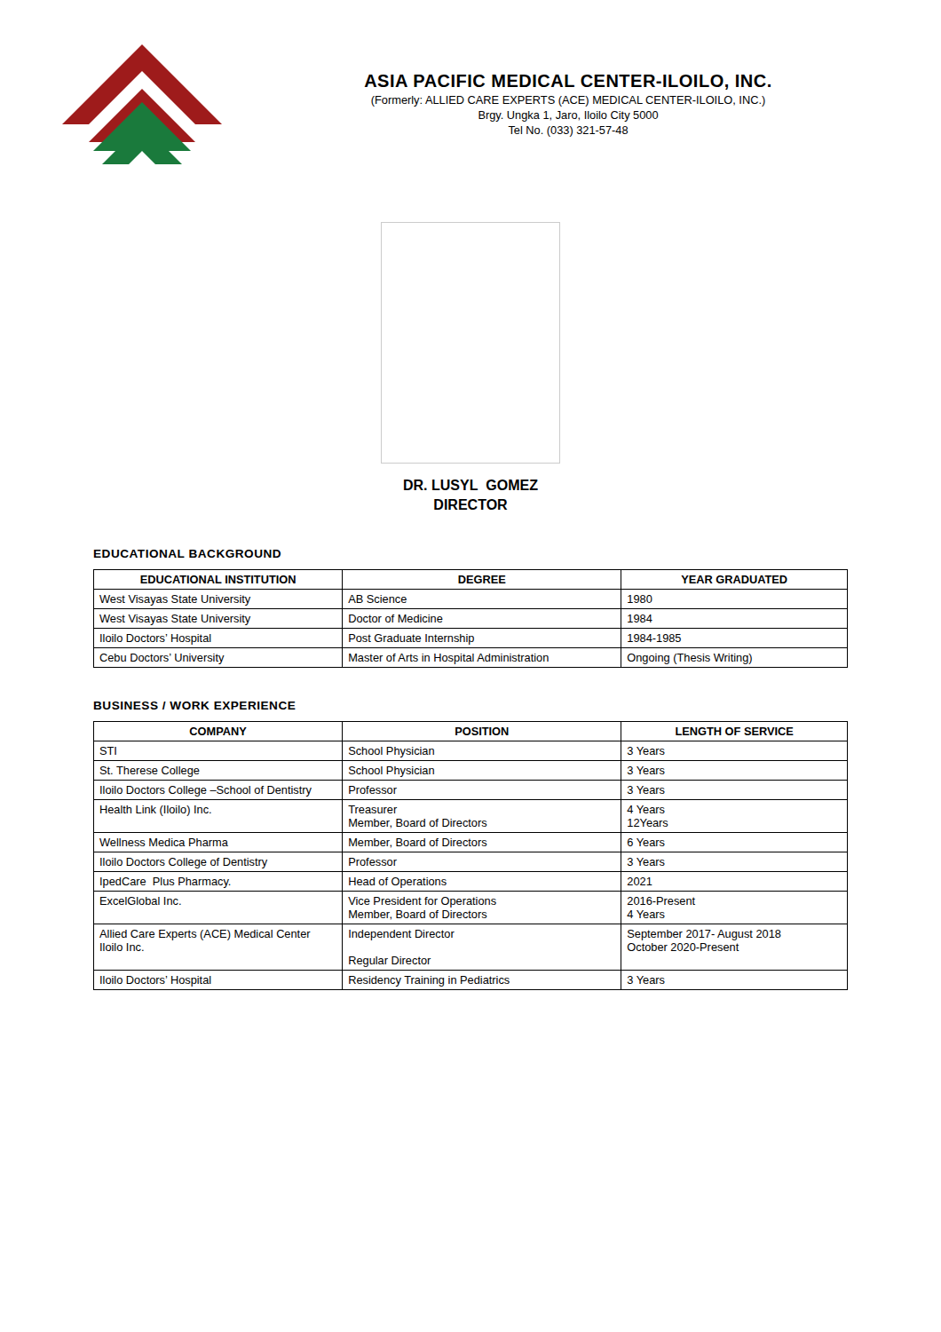ASIA PACIFIC MEDICAL CENTER-ILOILO, INC.
(Formerly: ALLIED CARE EXPERTS (ACE) MEDICAL CENTER-ILOILO, INC.)
Brgy. Ungka 1, Jaro, Iloilo City 5000
Tel No. (033) 321-57-48
DR. LUSYL GOMEZ
DIRECTOR
EDUCATIONAL BACKGROUND
| EDUCATIONAL INSTITUTION | DEGREE | YEAR GRADUATED |
| --- | --- | --- |
| West Visayas State University | AB Science | 1980 |
| West Visayas State University | Doctor of Medicine | 1984 |
| Iloilo Doctors’ Hospital | Post Graduate Internship | 1984-1985 |
| Cebu Doctors’ University | Master of Arts in Hospital Administration | Ongoing (Thesis Writing) |
BUSINESS / WORK EXPERIENCE
| COMPANY | POSITION | LENGTH OF SERVICE |
| --- | --- | --- |
| STI | School Physician | 3 Years |
| St. Therese College | School Physician | 3 Years |
| Iloilo Doctors College –School of Dentistry | Professor | 3 Years |
| Health Link (Iloilo) Inc. | Treasurer Member, Board of Directors | 4 Years 12Years |
| Wellness Medica Pharma | Member, Board of Directors | 6 Years |
| Iloilo Doctors College of Dentistry | Professor | 3 Years |
| IpedCare Plus Pharmacy. | Head of Operations | 2021 |
| ExcelGlobal Inc. | Vice President for Operations Member, Board of Directors | 2016-Present 4 Years |
| Allied Care Experts (ACE) Medical Center Iloilo Inc. | Independent Director Regular Director | September 2017- August 2018 October 2020-Present |
| Iloilo Doctors’ Hospital | Residency Training in Pediatrics | 3 Years |